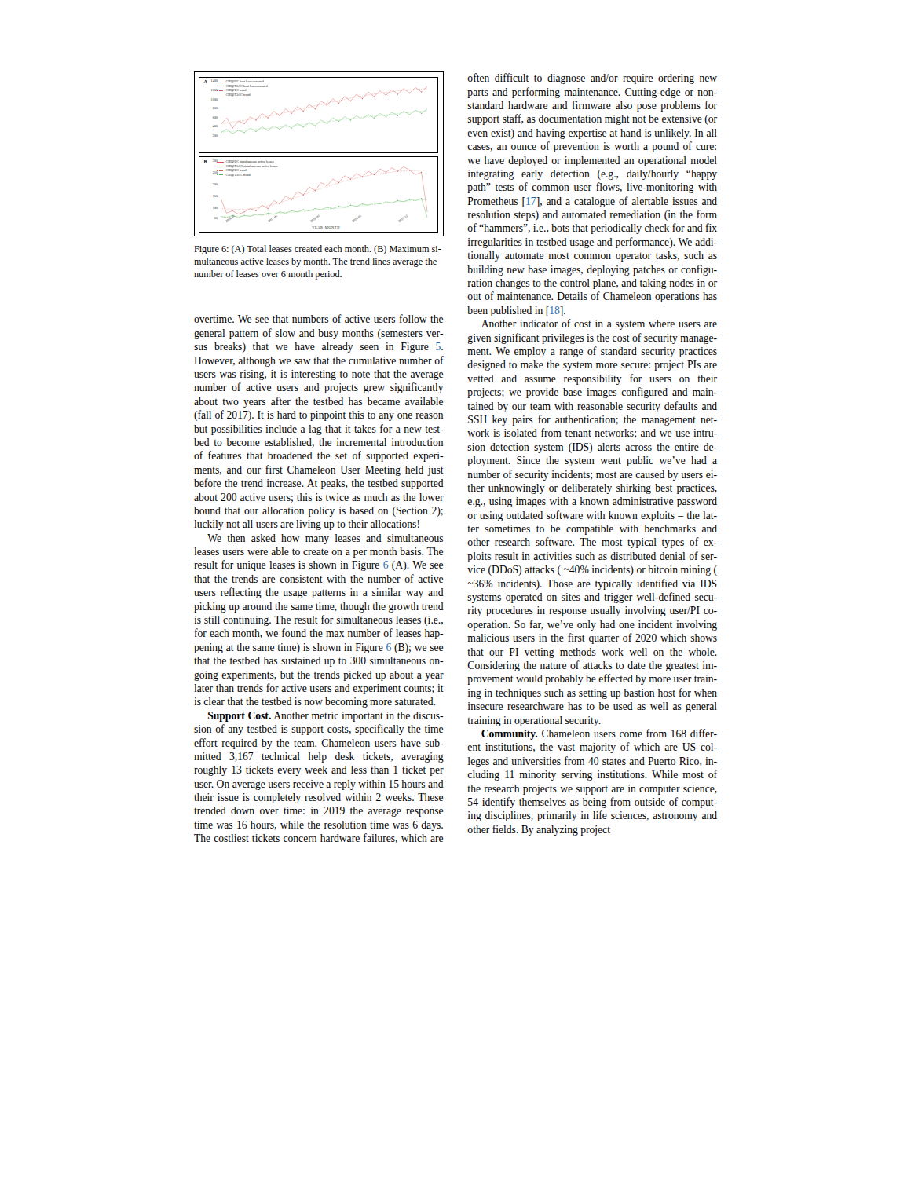A
CHI@UC host leases created
CHI@TACC host leases created
CHI@UC trend
CHI@TACC trend
COUNT
1400 1200 1000 800 600 400 200
B
CHI@UC simultaneous active leases
CHI@TACC simultaneous active leases
CHI@UC trend
CHI@TACC trend
COUNT
300 250 200 150 100 50
2016-01 2017-01 2018-01 2019-01 2019-12
YEAR-MONTH
Figure 6: (A) Total leases created each month. (B) Maximum simultaneous active leases by month. The trend lines average the number of leases over 6 month period.
overtime. We see that numbers of active users follow the general pattern of slow and busy months (semesters versus breaks) that we have already seen in Figure 5. However, although we saw that the cumulative number of users was rising, it is interesting to note that the average number of active users and projects grew significantly about two years after the testbed has became available (fall of 2017). It is hard to pinpoint this to any one reason but possibilities include a lag that it takes for a new testbed to become established, the incremental introduction of features that broadened the set of supported experiments, and our first Chameleon User Meeting held just before the trend increase. At peaks, the testbed supported about 200 active users; this is twice as much as the lower bound that our allocation policy is based on (Section 2); luckily not all users are living up to their allocations!
We then asked how many leases and simultaneous leases users were able to create on a per month basis. The result for unique leases is shown in Figure 6 (A). We see that the trends are consistent with the number of active users reflecting the usage patterns in a similar way and picking up around the same time, though the growth trend is still continuing. The result for simultaneous leases (i.e., for each month, we found the max number of leases happening at the same time) is shown in Figure 6 (B); we see that the testbed has sustained up to 300 simultaneous ongoing experiments, but the trends picked up about a year later than trends for active users and experiment counts; it is clear that the testbed is now becoming more saturated.
Support Cost. Another metric important in the discussion of any testbed is support costs, specifically the time effort required by the team. Chameleon users have submitted 3,167 technical help desk tickets, averaging roughly 13 tickets every week and less than 1 ticket per user. On average users receive a reply within 15 hours and their issue is completely resolved within 2 weeks. These trended down over time: in 2019 the average response time was 16 hours, while the resolution time was 6 days. The costliest tickets concern hardware failures, which are often difficult to diagnose and/or require ordering new parts and performing maintenance. Cutting-edge or non-standard hardware and firmware also pose problems for support staff, as documentation might not be extensive (or even exist) and having expertise at hand is unlikely. In all cases, an ounce of prevention is worth a pound of cure: we have deployed or implemented an operational model integrating early detection (e.g., daily/hourly “happy path” tests of common user flows, live-monitoring with Prometheus [17], and a catalogue of alertable issues and resolution steps) and automated remediation (in the form of “hammers”, i.e., bots that periodically check for and fix irregularities in testbed usage and performance). We additionally automate most common operator tasks, such as building new base images, deploying patches or configuration changes to the control plane, and taking nodes in or out of maintenance. Details of Chameleon operations has been published in [18].
Another indicator of cost in a system where users are given significant privileges is the cost of security management. We employ a range of standard security practices designed to make the system more secure: project PIs are vetted and assume responsibility for users on their projects; we provide base images configured and maintained by our team with reasonable security defaults and SSH key pairs for authentication; the management network is isolated from tenant networks; and we use intrusion detection system (IDS) alerts across the entire deployment. Since the system went public we’ve had a number of security incidents; most are caused by users either unknowingly or deliberately shirking best practices, e.g., using images with a known administrative password or using outdated software with known exploits – the latter sometimes to be compatible with benchmarks and other research software. The most typical types of exploits result in activities such as distributed denial of service (DDoS) attacks ( ~40% incidents) or bitcoin mining ( ~36% incidents). Those are typically identified via IDS systems operated on sites and trigger well-defined security procedures in response usually involving user/PI cooperation. So far, we’ve only had one incident involving malicious users in the first quarter of 2020 which shows that our PI vetting methods work well on the whole. Considering the nature of attacks to date the greatest improvement would probably be effected by more user training in techniques such as setting up bastion host for when insecure researchware has to be used as well as general training in operational security.
Community. Chameleon users come from 168 different institutions, the vast majority of which are US colleges and universities from 40 states and Puerto Rico, including 11 minority serving institutions. While most of the research projects we support are in computer science, 54 identify themselves as being from outside of computing disciplines, primarily in life sciences, astronomy and other fields. By analyzing project